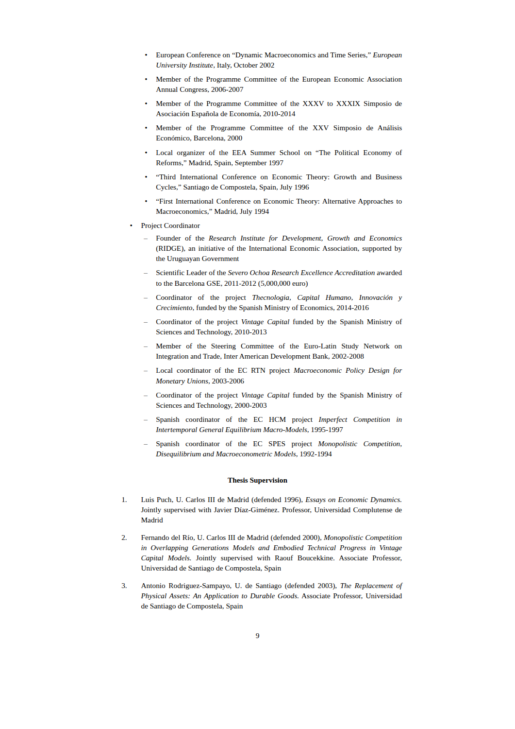European Conference on “Dynamic Macroeconomics and Time Series,” European University Institute, Italy, October 2002
Member of the Programme Committee of the European Economic Association Annual Congress, 2006-2007
Member of the Programme Committee of the XXXV to XXXIX Simposio de Asociación Española de Economía, 2010-2014
Member of the Programme Committee of the XXV Simposio de Análisis Económico, Barcelona, 2000
Local organizer of the EEA Summer School on “The Political Economy of Reforms,” Madrid, Spain, September 1997
“Third International Conference on Economic Theory: Growth and Business Cycles,” Santiago de Compostela, Spain, July 1996
“First International Conference on Economic Theory: Alternative Approaches to Macroeconomics,” Madrid, July 1994
Project Coordinator
Founder of the Research Institute for Development, Growth and Economics (RIDGE), an initiative of the International Economic Association, supported by the Uruguayan Government
Scientific Leader of the Severo Ochoa Research Excellence Accreditation awarded to the Barcelona GSE, 2011-2012 (5,000,000 euro)
Coordinator of the project Thecnologia, Capital Humano, Innovación y Crecimiento, funded by the Spanish Ministry of Economics, 2014-2016
Coordinator of the project Vintage Capital funded by the Spanish Ministry of Sciences and Technology, 2010-2013
Member of the Steering Committee of the Euro-Latin Study Network on Integration and Trade, Inter American Development Bank, 2002-2008
Local coordinator of the EC RTN project Macroeconomic Policy Design for Monetary Unions, 2003-2006
Coordinator of the project Vintage Capital funded by the Spanish Ministry of Sciences and Technology, 2000-2003
Spanish coordinator of the EC HCM project Imperfect Competition in Intertemporal General Equilibrium Macro-Models, 1995-1997
Spanish coordinator of the EC SPES project Monopolistic Competition, Disequilibrium and Macroeconometric Models, 1992-1994
Thesis Supervision
Luis Puch, U. Carlos III de Madrid (defended 1996), Essays on Economic Dynamics. Jointly supervised with Javier Díaz-Giménez. Professor, Universidad Complutense de Madrid
Fernando del Río, U. Carlos III de Madrid (defended 2000), Monopolistic Competition in Overlapping Generations Models and Embodied Technical Progress in Vintage Capital Models. Jointly supervised with Raouf Boucekkine. Associate Professor, Universidad de Santiago de Compostela, Spain
Antonio Rodriguez-Sampayo, U. de Santiago (defended 2003), The Replacement of Physical Assets: An Application to Durable Goods. Associate Professor, Universidad de Santiago de Compostela, Spain
9